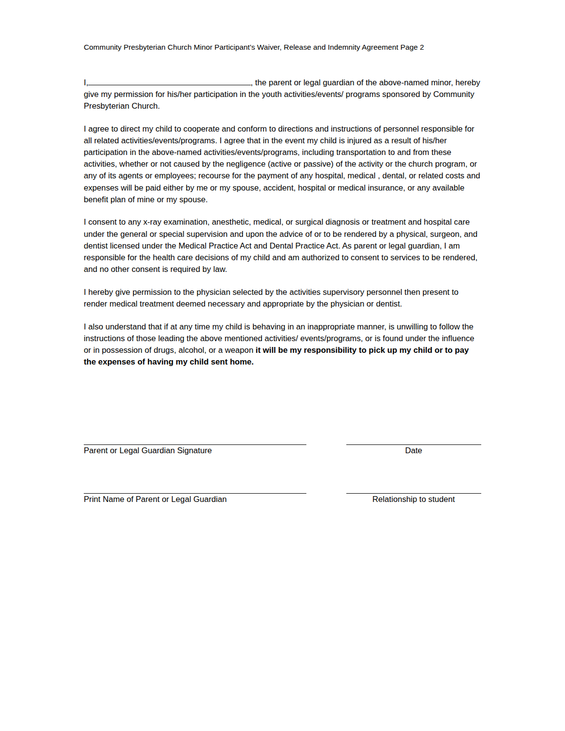Community Presbyterian Church Minor Participant’s Waiver, Release and Indemnity Agreement Page 2
I, , the parent or legal guardian of the above-named minor, hereby give my permission for his/her participation in the youth activities/events/ programs sponsored by Community Presbyterian Church.
I agree to direct my child to cooperate and conform to directions and instructions of personnel responsible for all related activities/events/programs. I agree that in the event my child is injured as a result of his/her participation in the above-named activities/events/programs, including transportation to and from these activities, whether or not caused by the negligence (active or passive) of the activity or the church program, or any of its agents or employees; recourse for the payment of any hospital, medical , dental, or related costs and expenses will be paid either by me or my spouse, accident, hospital or medical insurance, or any available benefit plan of mine or my spouse.
I consent to any x-ray examination, anesthetic, medical, or surgical diagnosis or treatment and hospital care under the general or special supervision and upon the advice of or to be rendered by a physical, surgeon, and dentist licensed under the Medical Practice Act and Dental Practice Act. As parent or legal guardian, I am responsible for the health care decisions of my child and am authorized to consent to services to be rendered, and no other consent is required by law.
I hereby give permission to the physician selected by the activities supervisory personnel then present to render medical treatment deemed necessary and appropriate by the physician or dentist.
I also understand that if at any time my child is behaving in an inappropriate manner, is unwilling to follow the instructions of those leading the above mentioned activities/ events/programs, or is found under the influence or in possession of drugs, alcohol, or a weapon it will be my responsibility to pick up my child or to pay the expenses of having my child sent home.
| Parent or Legal Guardian Signature | | Date |
| Print Name of Parent or Legal Guardian | | Relationship to student |